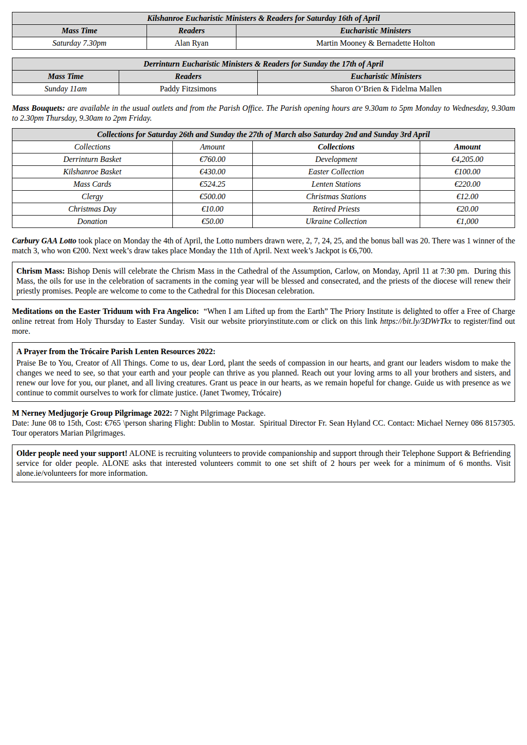| Kilshanroe Eucharistic Ministers & Readers for Saturday 16th of April |
| Mass Time | Readers | Eucharistic Ministers |
| Saturday 7.30pm | Alan Ryan | Martin Mooney & Bernadette Holton |
| Derrinturn Eucharistic Ministers & Readers for Sunday the 17th of April |
| Mass Time | Readers | Eucharistic Ministers |
| Sunday 11am | Paddy Fitzsimons | Sharon O’Brien & Fidelma Mallen |
Mass Bouquets: are available in the usual outlets and from the Parish Office. The Parish opening hours are 9.30am to 5pm Monday to Wednesday, 9.30am to 2.30pm Thursday, 9.30am to 2pm Friday.
| Collections for Saturday 26th and Sunday the 27th of March also Saturday 2nd and Sunday 3rd April |
| Collections | Amount | Collections | Amount |
| Derrinturn Basket | €760.00 | Development | €4,205.00 |
| Kilshanroe Basket | €430.00 | Easter Collection | €100.00 |
| Mass Cards | €524.25 | Lenten Stations | €220.00 |
| Clergy | €500.00 | Christmas Stations | €12.00 |
| Christmas Day | €10.00 | Retired Priests | €20.00 |
| Donation | €50.00 | Ukraine Collection | €1,000 |
Carbury GAA Lotto took place on Monday the 4th of April, the Lotto numbers drawn were, 2, 7, 24, 25, and the bonus ball was 20. There was 1 winner of the match 3, who won €200. Next week’s draw takes place Monday the 11th of April. Next week’s Jackpot is €6,700.
Chrism Mass: Bishop Denis will celebrate the Chrism Mass in the Cathedral of the Assumption, Carlow, on Monday, April 11 at 7:30 pm. During this Mass, the oils for use in the celebration of sacraments in the coming year will be blessed and consecrated, and the priests of the diocese will renew their priestly promises. People are welcome to come to the Cathedral for this Diocesan celebration.
Meditations on the Easter Triduum with Fra Angelico: “When I am Lifted up from the Earth” The Priory Institute is delighted to offer a Free of Charge online retreat from Holy Thursday to Easter Sunday. Visit our website prioryinstitute.com or click on this link https://bit.ly/3DWrTkx to register/find out more.
A Prayer from the Trócaire Parish Lenten Resources 2022:
Praise Be to You, Creator of All Things. Come to us, dear Lord, plant the seeds of compassion in our hearts, and grant our leaders wisdom to make the changes we need to see, so that your earth and your people can thrive as you planned. Reach out your loving arms to all your brothers and sisters, and renew our love for you, our planet, and all living creatures. Grant us peace in our hearts, as we remain hopeful for change. Guide us with presence as we continue to commit ourselves to work for climate justice. (Janet Twomey, Trócaire)
M Nerney Medjugorje Group Pilgrimage 2022: 7 Night Pilgrimage Package.
Date: June 08 to 15th, Cost: €765 \person sharing Flight: Dublin to Mostar. Spiritual Director Fr. Sean Hyland CC. Contact: Michael Nerney 086 8157305. Tour operators Marian Pilgrimages.
Older people need your support! ALONE is recruiting volunteers to provide companionship and support through their Telephone Support & Befriending service for older people. ALONE asks that interested volunteers commit to one set shift of 2 hours per week for a minimum of 6 months. Visit alone.ie/volunteers for more information.